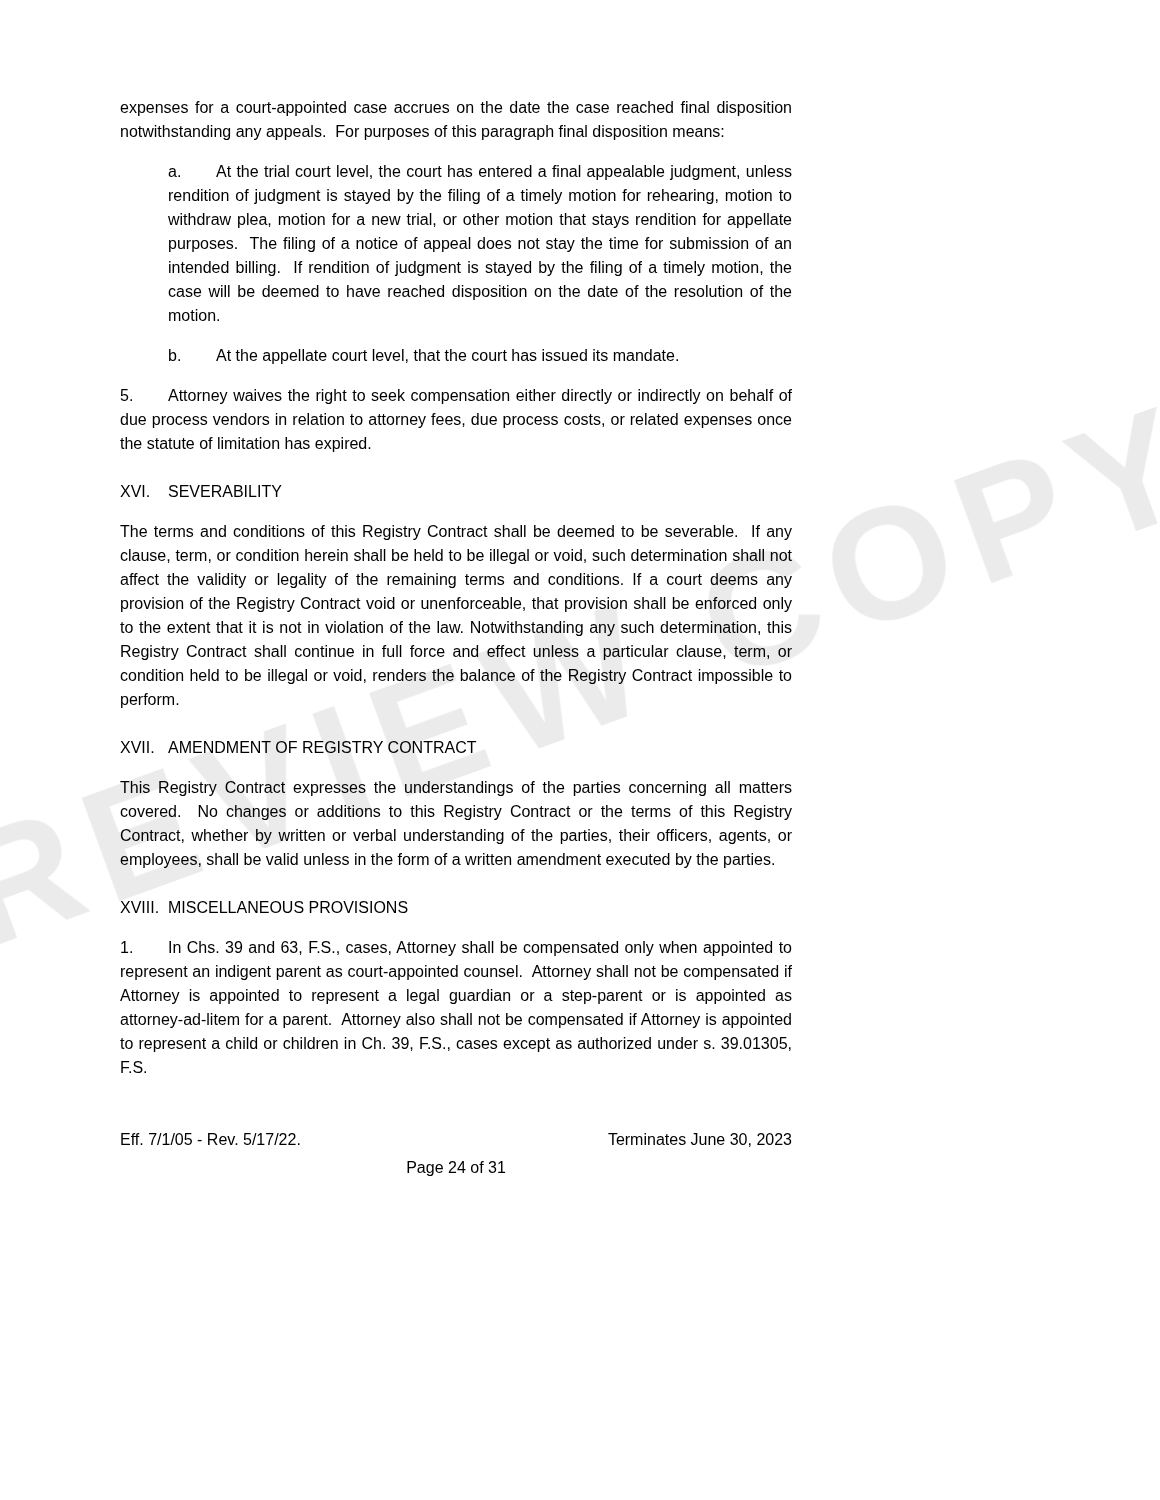REVIEW COPY
expenses for a court-appointed case accrues on the date the case reached final disposition notwithstanding any appeals. For purposes of this paragraph final disposition means:
a. At the trial court level, the court has entered a final appealable judgment, unless rendition of judgment is stayed by the filing of a timely motion for rehearing, motion to withdraw plea, motion for a new trial, or other motion that stays rendition for appellate purposes. The filing of a notice of appeal does not stay the time for submission of an intended billing. If rendition of judgment is stayed by the filing of a timely motion, the case will be deemed to have reached disposition on the date of the resolution of the motion.
b. At the appellate court level, that the court has issued its mandate.
5. Attorney waives the right to seek compensation either directly or indirectly on behalf of due process vendors in relation to attorney fees, due process costs, or related expenses once the statute of limitation has expired.
XVI. SEVERABILITY
The terms and conditions of this Registry Contract shall be deemed to be severable. If any clause, term, or condition herein shall be held to be illegal or void, such determination shall not affect the validity or legality of the remaining terms and conditions. If a court deems any provision of the Registry Contract void or unenforceable, that provision shall be enforced only to the extent that it is not in violation of the law. Notwithstanding any such determination, this Registry Contract shall continue in full force and effect unless a particular clause, term, or condition held to be illegal or void, renders the balance of the Registry Contract impossible to perform.
XVII. AMENDMENT OF REGISTRY CONTRACT
This Registry Contract expresses the understandings of the parties concerning all matters covered. No changes or additions to this Registry Contract or the terms of this Registry Contract, whether by written or verbal understanding of the parties, their officers, agents, or employees, shall be valid unless in the form of a written amendment executed by the parties.
XVIII. MISCELLANEOUS PROVISIONS
1. In Chs. 39 and 63, F.S., cases, Attorney shall be compensated only when appointed to represent an indigent parent as court-appointed counsel. Attorney shall not be compensated if Attorney is appointed to represent a legal guardian or a step-parent or is appointed as attorney-ad-litem for a parent. Attorney also shall not be compensated if Attorney is appointed to represent a child or children in Ch. 39, F.S., cases except as authorized under s. 39.01305, F.S.
Eff. 7/1/05 - Rev. 5/17/22. Terminates June 30, 2023
Page 24 of 31